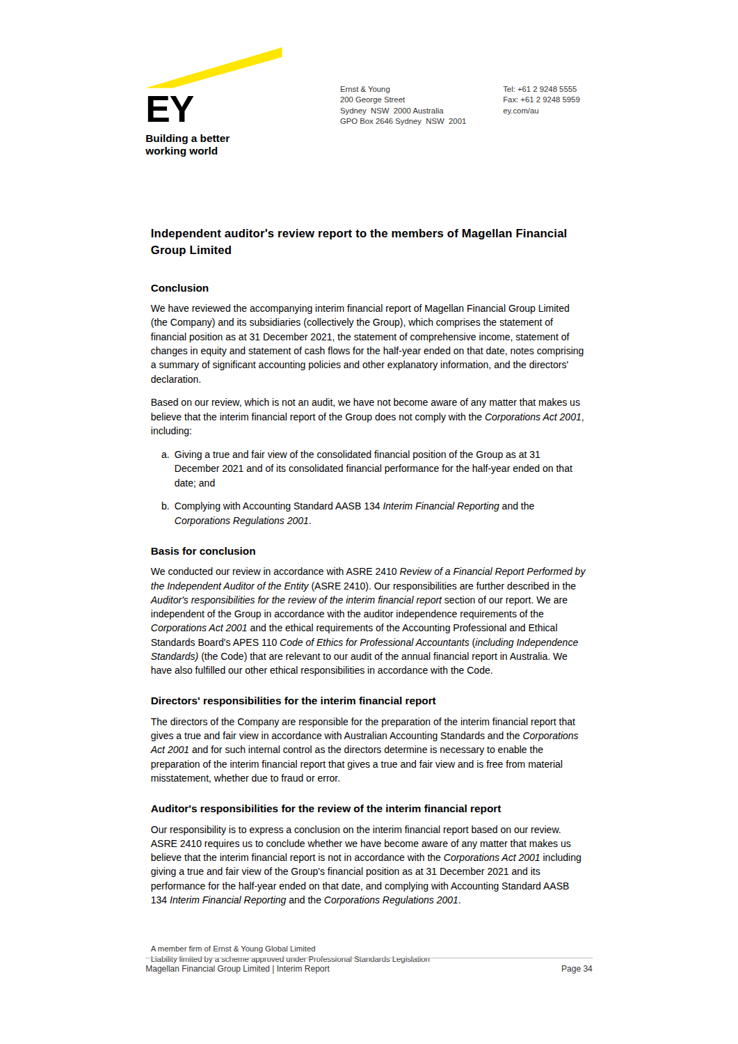EY
Building a better
working world
Ernst & Young
200 George Street
Sydney NSW 2000 Australia
GPO Box 2646 Sydney NSW 2001
Tel: +61 2 9248 5555
Fax: +61 2 9248 5959
ey.com/au
Independent auditor's review report to the members of Magellan Financial Group Limited
Conclusion
We have reviewed the accompanying interim financial report of Magellan Financial Group Limited (the Company) and its subsidiaries (collectively the Group), which comprises the statement of financial position as at 31 December 2021, the statement of comprehensive income, statement of changes in equity and statement of cash flows for the half-year ended on that date, notes comprising a summary of significant accounting policies and other explanatory information, and the directors' declaration.
Based on our review, which is not an audit, we have not become aware of any matter that makes us believe that the interim financial report of the Group does not comply with the Corporations Act 2001, including:
a. Giving a true and fair view of the consolidated financial position of the Group as at 31 December 2021 and of its consolidated financial performance for the half-year ended on that date; and
b. Complying with Accounting Standard AASB 134 Interim Financial Reporting and the Corporations Regulations 2001.
Basis for conclusion
We conducted our review in accordance with ASRE 2410 Review of a Financial Report Performed by the Independent Auditor of the Entity (ASRE 2410). Our responsibilities are further described in the Auditor's responsibilities for the review of the interim financial report section of our report. We are independent of the Group in accordance with the auditor independence requirements of the Corporations Act 2001 and the ethical requirements of the Accounting Professional and Ethical Standards Board's APES 110 Code of Ethics for Professional Accountants (including Independence Standards) (the Code) that are relevant to our audit of the annual financial report in Australia. We have also fulfilled our other ethical responsibilities in accordance with the Code.
Directors' responsibilities for the interim financial report
The directors of the Company are responsible for the preparation of the interim financial report that gives a true and fair view in accordance with Australian Accounting Standards and the Corporations Act 2001 and for such internal control as the directors determine is necessary to enable the preparation of the interim financial report that gives a true and fair view and is free from material misstatement, whether due to fraud or error.
Auditor's responsibilities for the review of the interim financial report
Our responsibility is to express a conclusion on the interim financial report based on our review. ASRE 2410 requires us to conclude whether we have become aware of any matter that makes us believe that the interim financial report is not in accordance with the Corporations Act 2001 including giving a true and fair view of the Group's financial position as at 31 December 2021 and its performance for the half-year ended on that date, and complying with Accounting Standard AASB 134 Interim Financial Reporting and the Corporations Regulations 2001.
A member firm of Ernst & Young Global Limited
Liability limited by a scheme approved under Professional Standards Legislation
Magellan Financial Group Limited | Interim Report Page 34